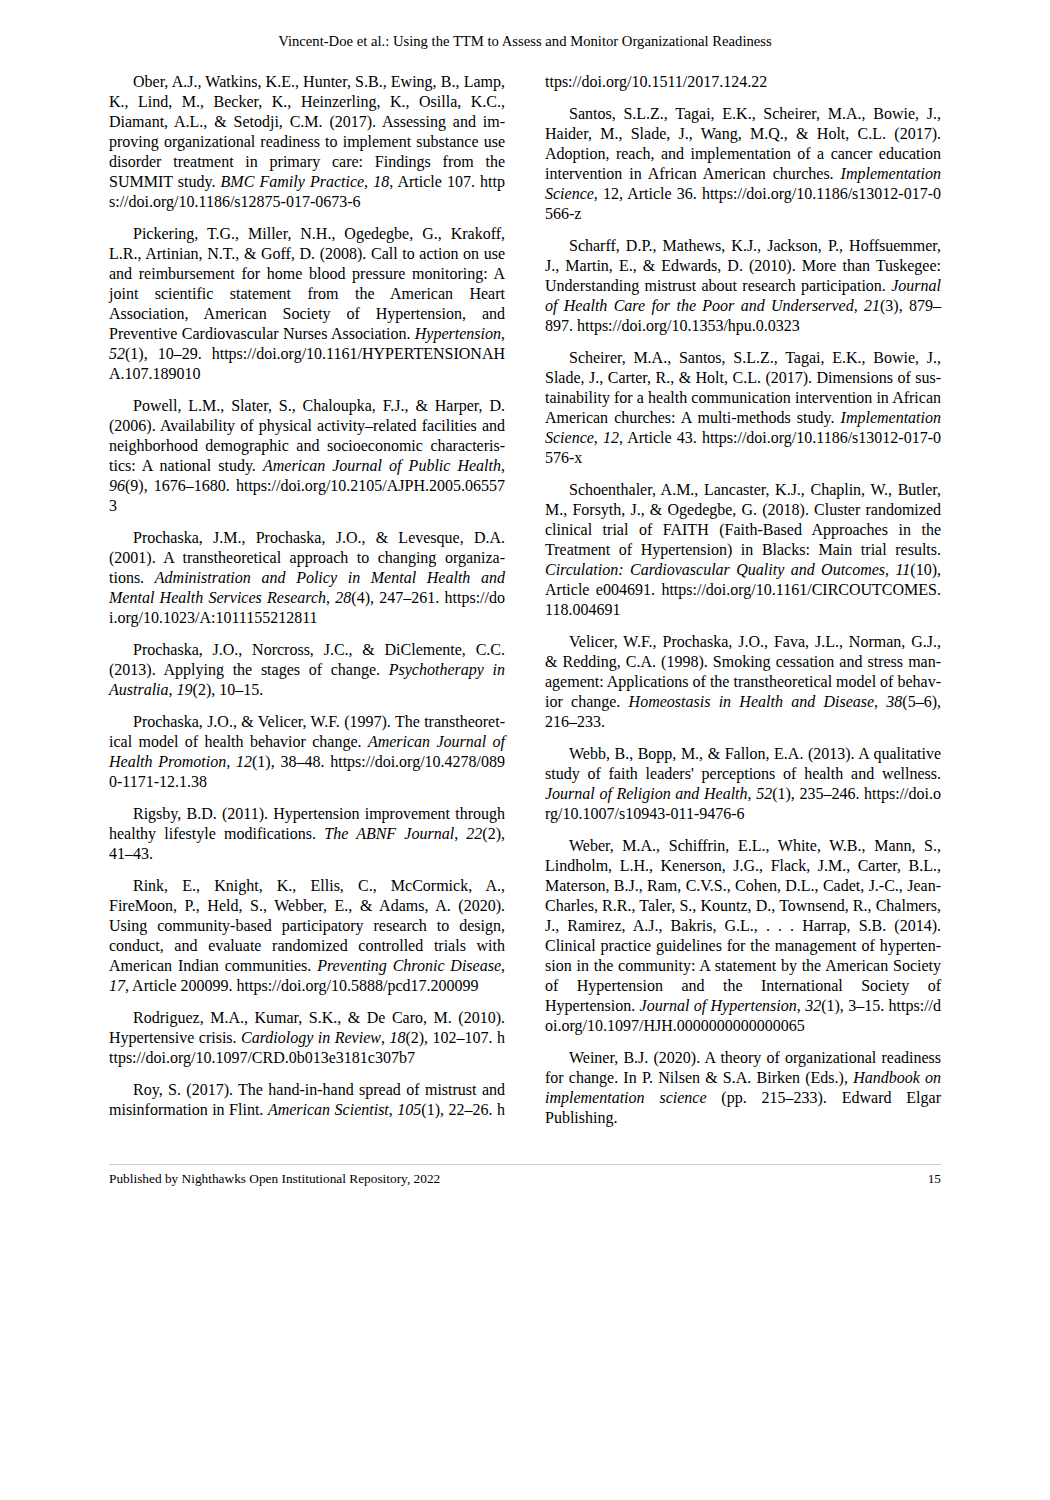Vincent-Doe et al.: Using the TTM to Assess and Monitor Organizational Readiness
Ober, A.J., Watkins, K.E., Hunter, S.B., Ewing, B., Lamp, K., Lind, M., Becker, K., Heinzerling, K., Osilla, K.C., Diamant, A.L., & Setodji, C.M. (2017). Assessing and improving organizational readiness to implement substance use disorder treatment in primary care: Findings from the SUMMIT study. BMC Family Practice, 18, Article 107. https://doi.org/10.1186/s12875-017-0673-6
Pickering, T.G., Miller, N.H., Ogedegbe, G., Krakoff, L.R., Artinian, N.T., & Goff, D. (2008). Call to action on use and reimbursement for home blood pressure monitoring: A joint scientific statement from the American Heart Association, American Society of Hypertension, and Preventive Cardiovascular Nurses Association. Hypertension, 52(1), 10–29. https://doi.org/10.1161/HYPERTENSIONAHA.107.189010
Powell, L.M., Slater, S., Chaloupka, F.J., & Harper, D. (2006). Availability of physical activity–related facilities and neighborhood demographic and socioeconomic characteristics: A national study. American Journal of Public Health, 96(9), 1676–1680. https://doi.org/10.2105/AJPH.2005.065573
Prochaska, J.M., Prochaska, J.O., & Levesque, D.A. (2001). A transtheoretical approach to changing organizations. Administration and Policy in Mental Health and Mental Health Services Research, 28(4), 247–261. https://doi.org/10.1023/A:1011155212811
Prochaska, J.O., Norcross, J.C., & DiClemente, C.C. (2013). Applying the stages of change. Psychotherapy in Australia, 19(2), 10–15.
Prochaska, J.O., & Velicer, W.F. (1997). The transtheoretical model of health behavior change. American Journal of Health Promotion, 12(1), 38–48. https://doi.org/10.4278/0890-1171-12.1.38
Rigsby, B.D. (2011). Hypertension improvement through healthy lifestyle modifications. The ABNF Journal, 22(2), 41–43.
Rink, E., Knight, K., Ellis, C., McCormick, A., FireMoon, P., Held, S., Webber, E., & Adams, A. (2020). Using community-based participatory research to design, conduct, and evaluate randomized controlled trials with American Indian communities. Preventing Chronic Disease, 17, Article 200099. https://doi.org/10.5888/pcd17.200099
Rodriguez, M.A., Kumar, S.K., & De Caro, M. (2010). Hypertensive crisis. Cardiology in Review, 18(2), 102–107. https://doi.org/10.1097/CRD.0b013e3181c307b7
Roy, S. (2017). The hand-in-hand spread of mistrust and misinformation in Flint. American Scientist, 105(1), 22–26. https://doi.org/10.1511/2017.124.22
Santos, S.L.Z., Tagai, E.K., Scheirer, M.A., Bowie, J., Haider, M., Slade, J., Wang, M.Q., & Holt, C.L. (2017). Adoption, reach, and implementation of a cancer education intervention in African American churches. Implementation Science, 12, Article 36. https://doi.org/10.1186/s13012-017-0566-z
Scharff, D.P., Mathews, K.J., Jackson, P., Hoffsuemmer, J., Martin, E., & Edwards, D. (2010). More than Tuskegee: Understanding mistrust about research participation. Journal of Health Care for the Poor and Underserved, 21(3), 879–897. https://doi.org/10.1353/hpu.0.0323
Scheirer, M.A., Santos, S.L.Z., Tagai, E.K., Bowie, J., Slade, J., Carter, R., & Holt, C.L. (2017). Dimensions of sustainability for a health communication intervention in African American churches: A multi-methods study. Implementation Science, 12, Article 43. https://doi.org/10.1186/s13012-017-0576-x
Schoenthaler, A.M., Lancaster, K.J., Chaplin, W., Butler, M., Forsyth, J., & Ogedegbe, G. (2018). Cluster randomized clinical trial of FAITH (Faith-Based Approaches in the Treatment of Hypertension) in Blacks: Main trial results. Circulation: Cardiovascular Quality and Outcomes, 11(10), Article e004691. https://doi.org/10.1161/CIRCOUTCOMES.118.004691
Velicer, W.F., Prochaska, J.O., Fava, J.L., Norman, G.J., & Redding, C.A. (1998). Smoking cessation and stress management: Applications of the transtheoretical model of behavior change. Homeostasis in Health and Disease, 38(5–6), 216–233.
Webb, B., Bopp, M., & Fallon, E.A. (2013). A qualitative study of faith leaders' perceptions of health and wellness. Journal of Religion and Health, 52(1), 235–246. https://doi.org/10.1007/s10943-011-9476-6
Weber, M.A., Schiffrin, E.L., White, W.B., Mann, S., Lindholm, L.H., Kenerson, J.G., Flack, J.M., Carter, B.L., Materson, B.J., Ram, C.V.S., Cohen, D.L., Cadet, J.-C., Jean-Charles, R.R., Taler, S., Kountz, D., Townsend, R., Chalmers, J., Ramirez, A.J., Bakris, G.L., . . . Harrap, S.B. (2014). Clinical practice guidelines for the management of hypertension in the community: A statement by the American Society of Hypertension and the International Society of Hypertension. Journal of Hypertension, 32(1), 3–15. https://doi.org/10.1097/HJH.0000000000000065
Weiner, B.J. (2020). A theory of organizational readiness for change. In P. Nilsen & S.A. Birken (Eds.), Handbook on implementation science (pp. 215–233). Edward Elgar Publishing.
Published by Nighthawks Open Institutional Repository, 2022 15